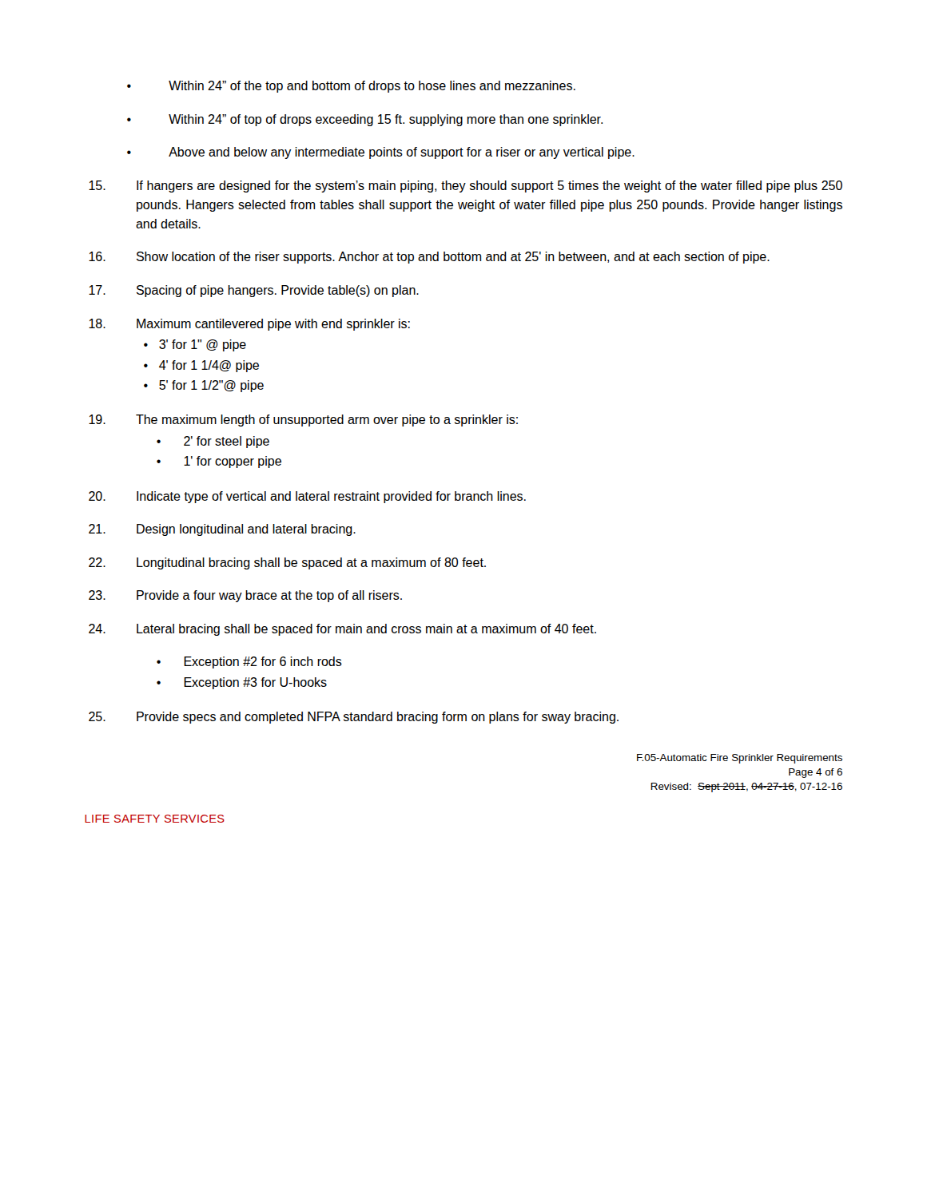Within 24” of the top and bottom of drops to hose lines and mezzanines.
Within 24” of top of drops exceeding 15 ft. supplying more than one sprinkler.
Above and below any intermediate points of support for a riser or any vertical pipe.
15.
If hangers are designed for the system’s main piping, they should support 5 times the weight of the water filled pipe plus 250 pounds. Hangers selected from tables shall support the weight of water filled pipe plus 250 pounds. Provide hanger listings and details.
16.
Show location of the riser supports. Anchor at top and bottom and at 25' in between, and at each section of pipe.
17.
Spacing of pipe hangers. Provide table(s) on plan.
18.
Maximum cantilevered pipe with end sprinkler is:
3' for 1" @ pipe
4' for 1 1/4@ pipe
5' for 1 1/2"@ pipe
19.
The maximum length of unsupported arm over pipe to a sprinkler is:
2' for steel pipe
1' for copper pipe
20.
Indicate type of vertical and lateral restraint provided for branch lines.
21.
Design longitudinal and lateral bracing.
22.
Longitudinal bracing shall be spaced at a maximum of 80 feet.
23.
Provide a four way brace at the top of all risers.
24.
Lateral bracing shall be spaced for main and cross main at a maximum of 40 feet.
Exception #2 for 6 inch rods
Exception #3 for U-hooks
25.
Provide specs and completed NFPA standard bracing form on plans for sway bracing.
F.05-Automatic Fire Sprinkler Requirements
Page 4 of 6
Revised: Sept 2011, 04-27-16, 07-12-16
LIFE SAFETY SERVICES